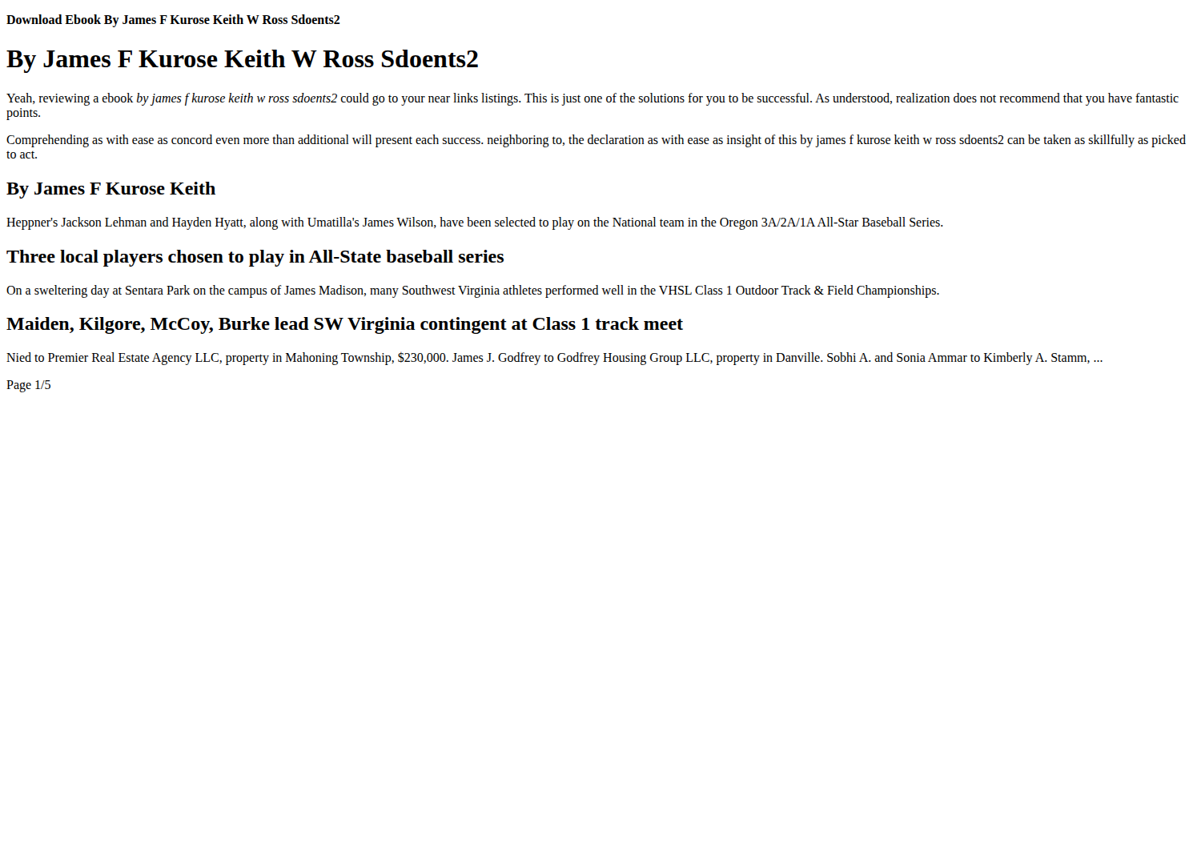Download Ebook By James F Kurose Keith W Ross Sdoents2
By James F Kurose Keith W Ross Sdoents2
Yeah, reviewing a ebook by james f kurose keith w ross sdoents2 could go to your near links listings. This is just one of the solutions for you to be successful. As understood, realization does not recommend that you have fantastic points.
Comprehending as with ease as concord even more than additional will present each success. neighboring to, the declaration as with ease as insight of this by james f kurose keith w ross sdoents2 can be taken as skillfully as picked to act.
By James F Kurose Keith
Heppner's Jackson Lehman and Hayden Hyatt, along with Umatilla's James Wilson, have been selected to play on the National team in the Oregon 3A/2A/1A All-Star Baseball Series.
Three local players chosen to play in All-State baseball series
On a sweltering day at Sentara Park on the campus of James Madison, many Southwest Virginia athletes performed well in the VHSL Class 1 Outdoor Track & Field Championships.
Maiden, Kilgore, McCoy, Burke lead SW Virginia contingent at Class 1 track meet
Nied to Premier Real Estate Agency LLC, property in Mahoning Township, $230,000. James J. Godfrey to Godfrey Housing Group LLC, property in Danville. Sobhi A. and Sonia Ammar to Kimberly A. Stamm, ...
Page 1/5